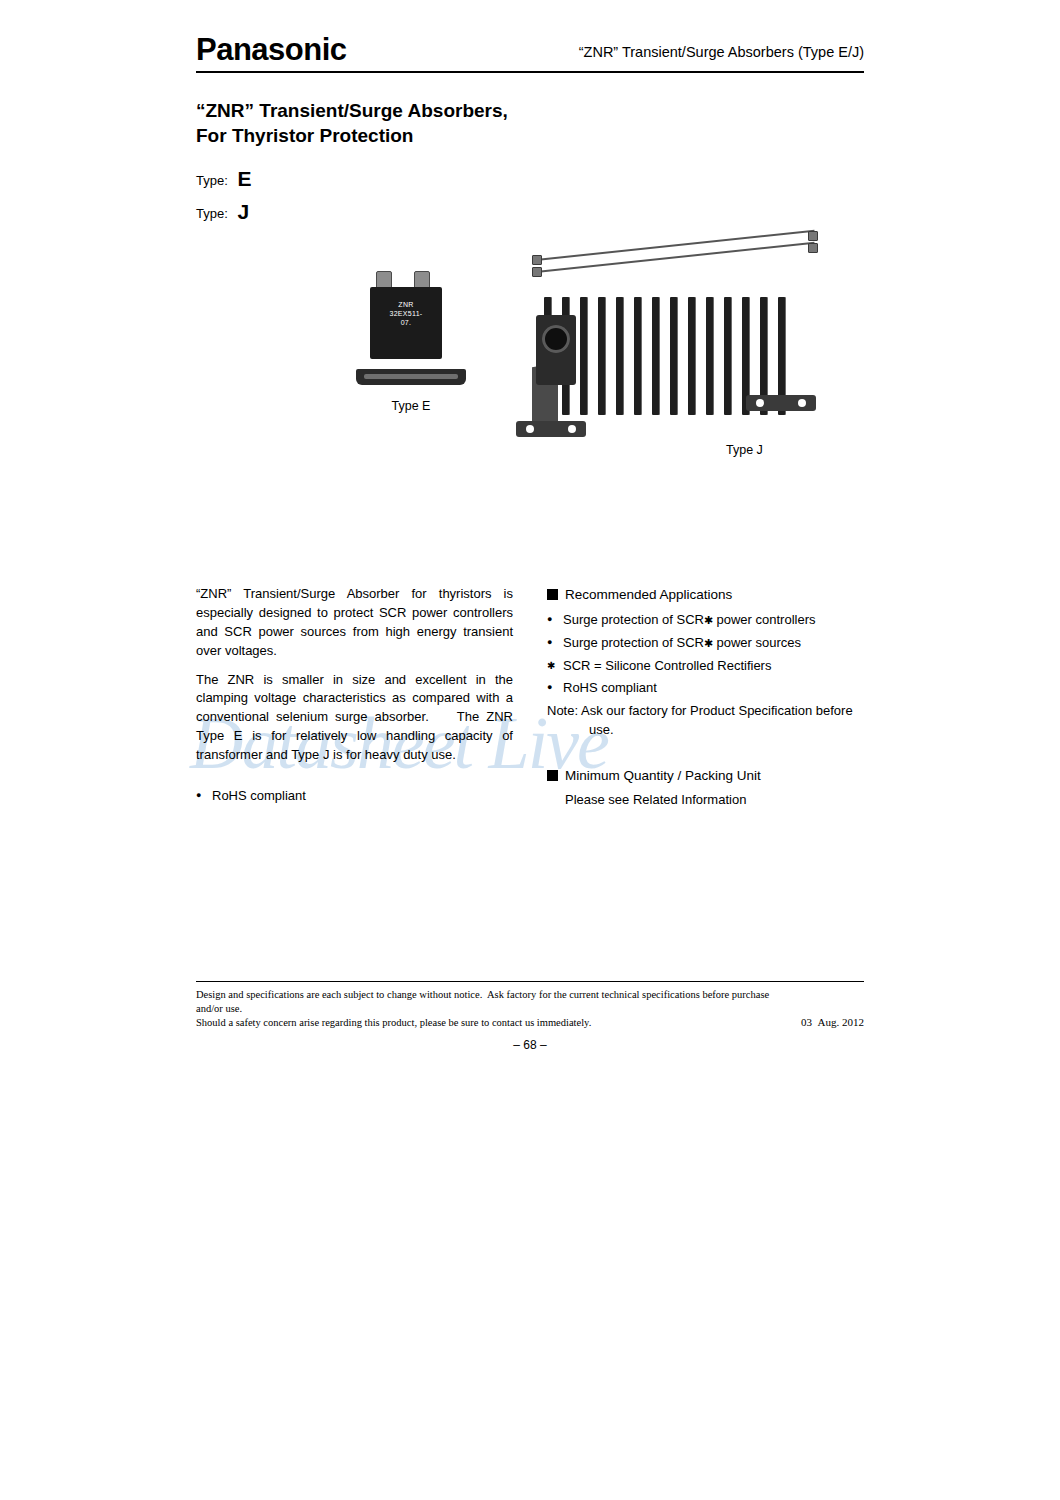Panasonic
“ZNR” Transient/Surge Absorbers (Type E/J)
“ZNR” Transient/Surge Absorbers,
For Thyristor Protection
Type: E
Type: J
ZNR
32EX511-
07.
Type E
Type J
Datasheet Live
“ZNR” Transient/Surge Absorber for thyristors is especially designed to protect SCR power controllers and SCR power sources from high energy transient over voltages.
The ZNR is smaller in size and excellent in the clamping voltage characteristics as compared with a conventional selenium surge absorber. The ZNR Type E is for relatively low handling capacity of transformer and Type J is for heavy duty use.
RoHS compliant
Recommended Applications
Surge protection of SCR✱ power controllers
Surge protection of SCR✱ power sources
SCR = Silicone Controlled Rectifiers
RoHS compliant
Note: Ask our factory for Product Specification before use.
Minimum Quantity / Packing Unit
Please see Related Information
Design and specifications are each subject to change without notice. Ask factory for the current technical specifications before purchase and/or use.
Should a safety concern arise regarding this product, please be sure to contact us immediately.
03 Aug. 2012
– 68 –